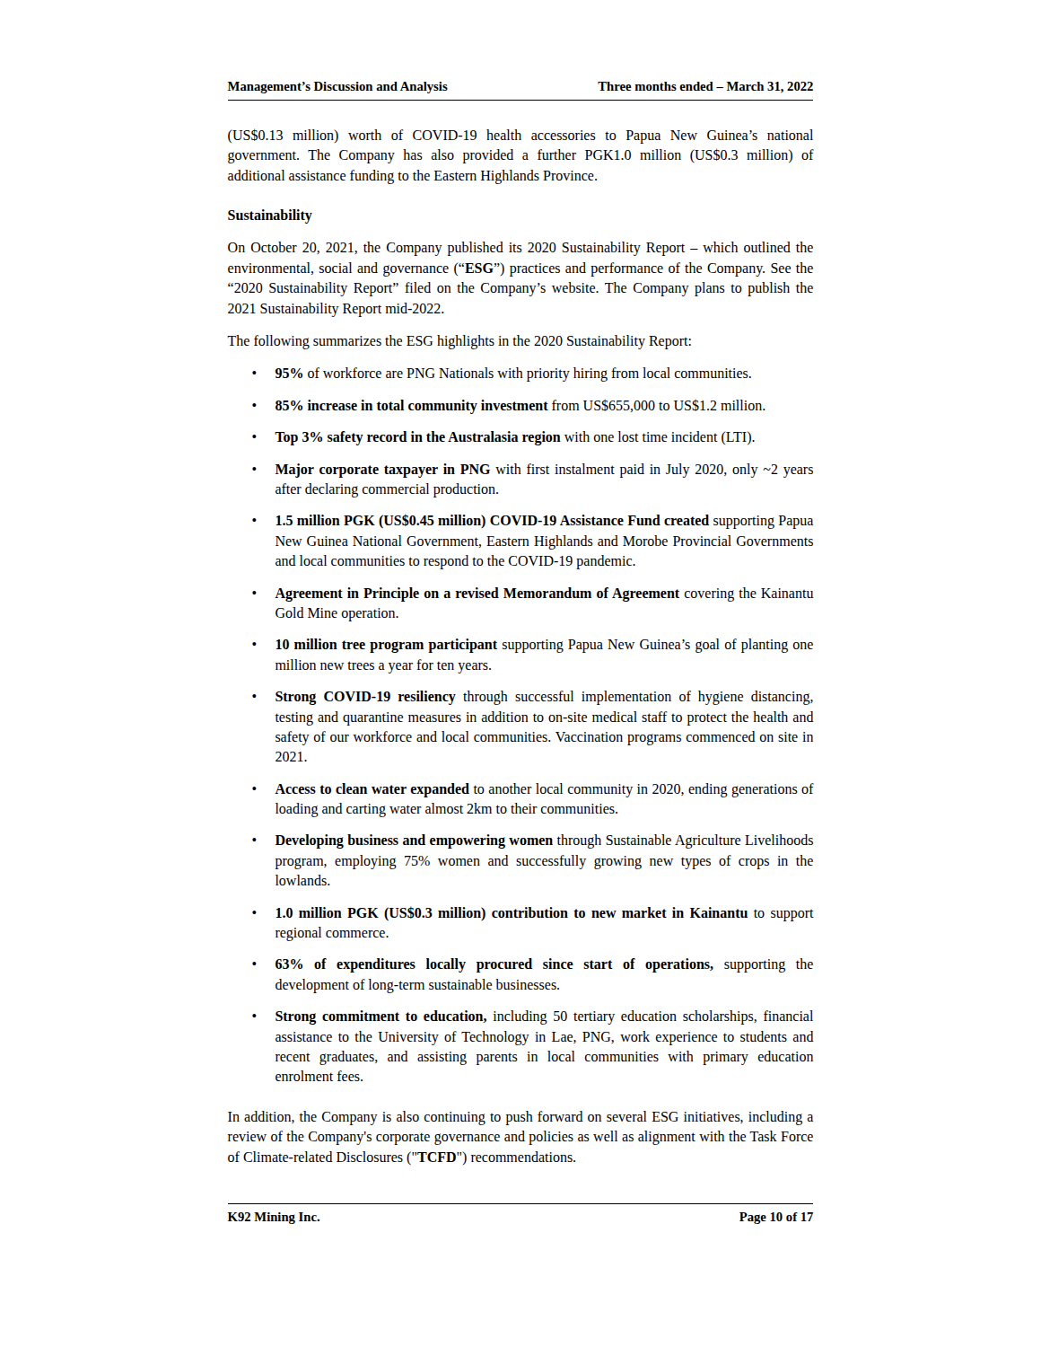Management’s Discussion and Analysis Three months ended – March 31, 2022
(US$0.13 million) worth of COVID-19 health accessories to Papua New Guinea’s national government. The Company has also provided a further PGK1.0 million (US$0.3 million) of additional assistance funding to the Eastern Highlands Province.
Sustainability
On October 20, 2021, the Company published its 2020 Sustainability Report – which outlined the environmental, social and governance (“ESG”) practices and performance of the Company. See the “2020 Sustainability Report” filed on the Company’s website. The Company plans to publish the 2021 Sustainability Report mid-2022.
The following summarizes the ESG highlights in the 2020 Sustainability Report:
95% of workforce are PNG Nationals with priority hiring from local communities.
85% increase in total community investment from US$655,000 to US$1.2 million.
Top 3% safety record in the Australasia region with one lost time incident (LTI).
Major corporate taxpayer in PNG with first instalment paid in July 2020, only ~2 years after declaring commercial production.
1.5 million PGK (US$0.45 million) COVID-19 Assistance Fund created supporting Papua New Guinea National Government, Eastern Highlands and Morobe Provincial Governments and local communities to respond to the COVID-19 pandemic.
Agreement in Principle on a revised Memorandum of Agreement covering the Kainantu Gold Mine operation.
10 million tree program participant supporting Papua New Guinea’s goal of planting one million new trees a year for ten years.
Strong COVID-19 resiliency through successful implementation of hygiene distancing, testing and quarantine measures in addition to on-site medical staff to protect the health and safety of our workforce and local communities. Vaccination programs commenced on site in 2021.
Access to clean water expanded to another local community in 2020, ending generations of loading and carting water almost 2km to their communities.
Developing business and empowering women through Sustainable Agriculture Livelihoods program, employing 75% women and successfully growing new types of crops in the lowlands.
1.0 million PGK (US$0.3 million) contribution to new market in Kainantu to support regional commerce.
63% of expenditures locally procured since start of operations, supporting the development of long-term sustainable businesses.
Strong commitment to education, including 50 tertiary education scholarships, financial assistance to the University of Technology in Lae, PNG, work experience to students and recent graduates, and assisting parents in local communities with primary education enrolment fees.
In addition, the Company is also continuing to push forward on several ESG initiatives, including a review of the Company's corporate governance and policies as well as alignment with the Task Force of Climate-related Disclosures ("TCFD") recommendations.
K92 Mining Inc. Page 10 of 17